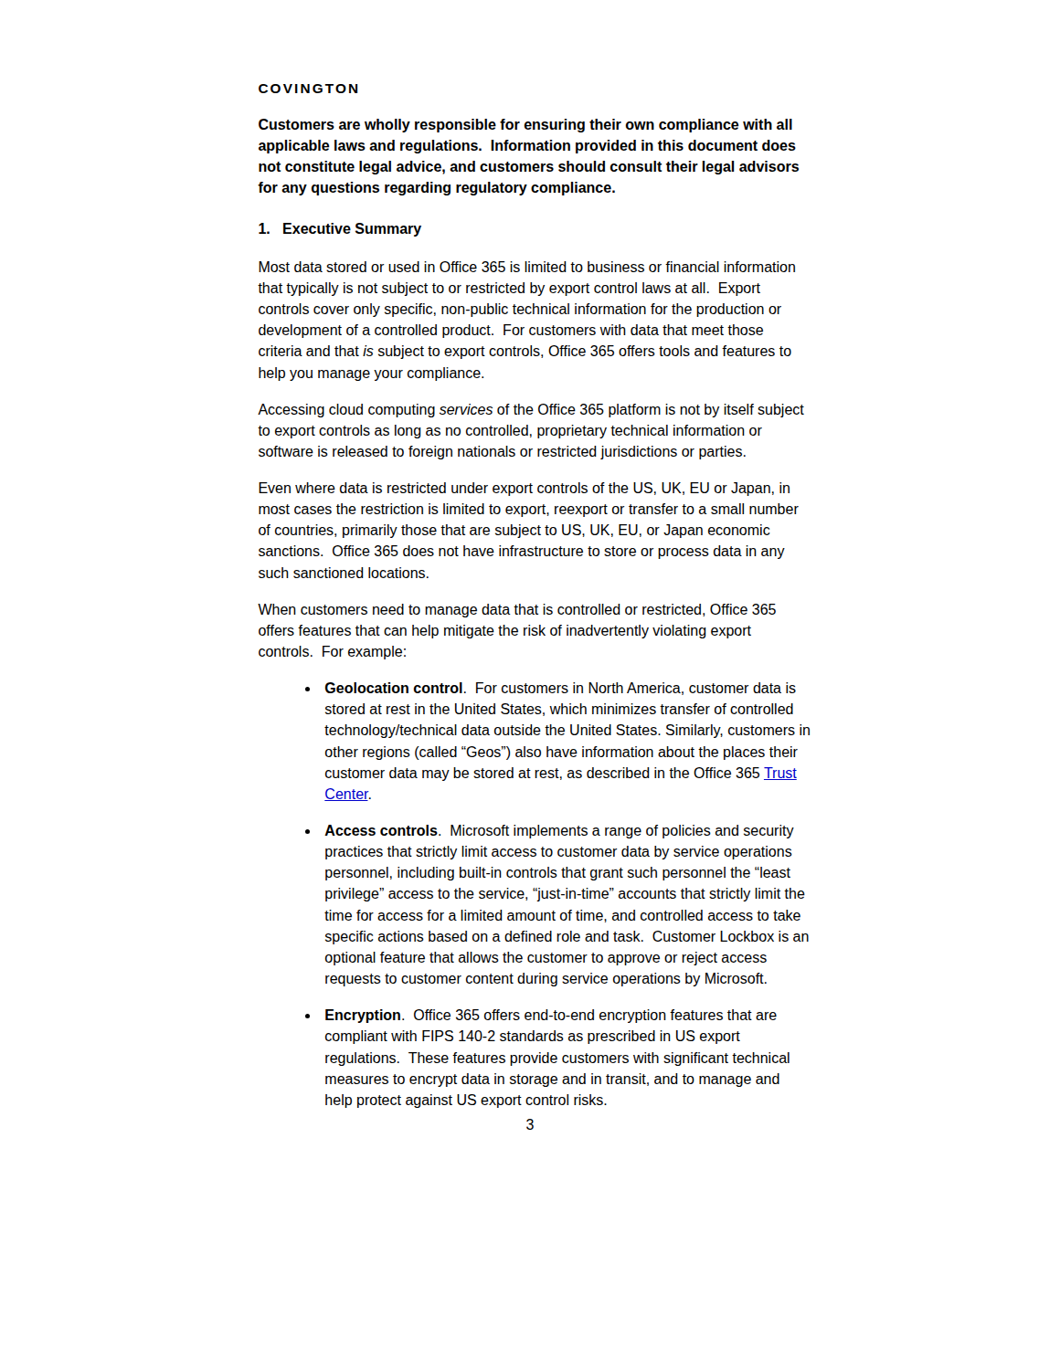COVINGTON
Customers are wholly responsible for ensuring their own compliance with all applicable laws and regulations. Information provided in this document does not constitute legal advice, and customers should consult their legal advisors for any questions regarding regulatory compliance.
1. Executive Summary
Most data stored or used in Office 365 is limited to business or financial information that typically is not subject to or restricted by export control laws at all. Export controls cover only specific, non-public technical information for the production or development of a controlled product. For customers with data that meet those criteria and that is subject to export controls, Office 365 offers tools and features to help you manage your compliance.
Accessing cloud computing services of the Office 365 platform is not by itself subject to export controls as long as no controlled, proprietary technical information or software is released to foreign nationals or restricted jurisdictions or parties.
Even where data is restricted under export controls of the US, UK, EU or Japan, in most cases the restriction is limited to export, reexport or transfer to a small number of countries, primarily those that are subject to US, UK, EU, or Japan economic sanctions. Office 365 does not have infrastructure to store or process data in any such sanctioned locations.
When customers need to manage data that is controlled or restricted, Office 365 offers features that can help mitigate the risk of inadvertently violating export controls. For example:
Geolocation control. For customers in North America, customer data is stored at rest in the United States, which minimizes transfer of controlled technology/technical data outside the United States. Similarly, customers in other regions (called “Geos”) also have information about the places their customer data may be stored at rest, as described in the Office 365 Trust Center.
Access controls. Microsoft implements a range of policies and security practices that strictly limit access to customer data by service operations personnel, including built-in controls that grant such personnel the “least privilege” access to the service, “just-in-time” accounts that strictly limit the time for access for a limited amount of time, and controlled access to take specific actions based on a defined role and task. Customer Lockbox is an optional feature that allows the customer to approve or reject access requests to customer content during service operations by Microsoft.
Encryption. Office 365 offers end-to-end encryption features that are compliant with FIPS 140-2 standards as prescribed in US export regulations. These features provide customers with significant technical measures to encrypt data in storage and in transit, and to manage and help protect against US export control risks.
3